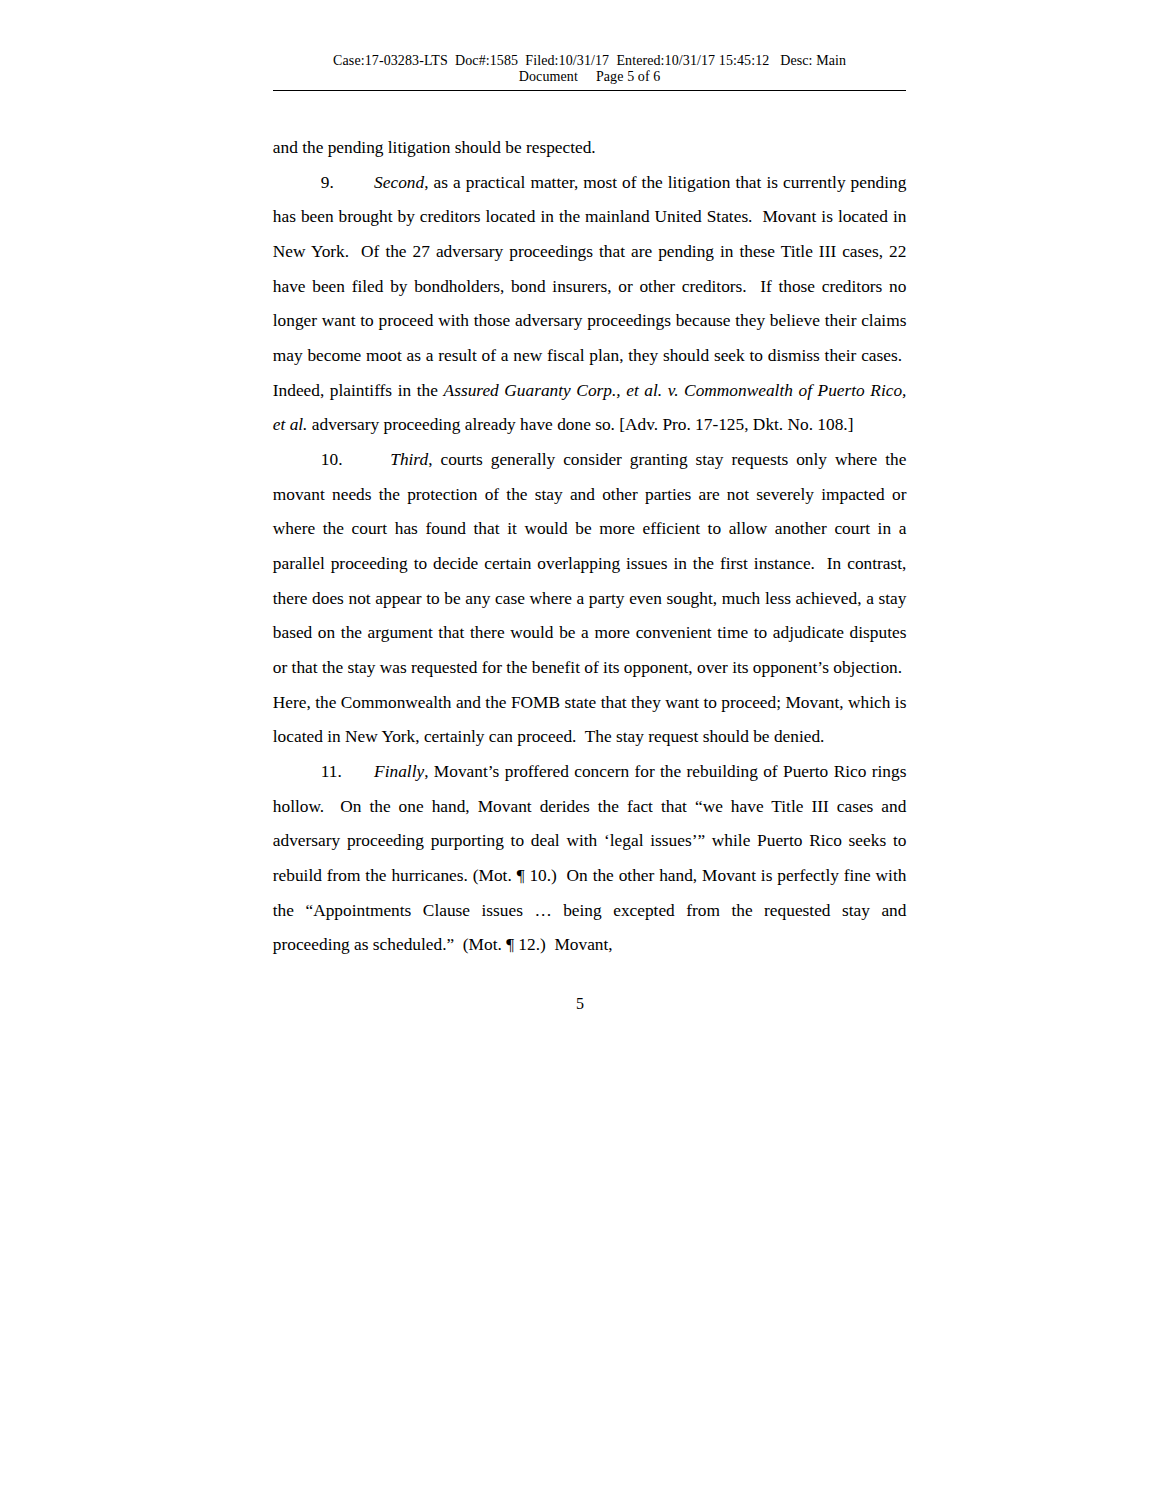Case:17-03283-LTS Doc#:1585 Filed:10/31/17 Entered:10/31/17 15:45:12 Desc: Main
Document Page 5 of 6
and the pending litigation should be respected.
9. Second, as a practical matter, most of the litigation that is currently pending has been brought by creditors located in the mainland United States. Movant is located in New York. Of the 27 adversary proceedings that are pending in these Title III cases, 22 have been filed by bondholders, bond insurers, or other creditors. If those creditors no longer want to proceed with those adversary proceedings because they believe their claims may become moot as a result of a new fiscal plan, they should seek to dismiss their cases. Indeed, plaintiffs in the Assured Guaranty Corp., et al. v. Commonwealth of Puerto Rico, et al. adversary proceeding already have done so. [Adv. Pro. 17-125, Dkt. No. 108.]
10. Third, courts generally consider granting stay requests only where the movant needs the protection of the stay and other parties are not severely impacted or where the court has found that it would be more efficient to allow another court in a parallel proceeding to decide certain overlapping issues in the first instance. In contrast, there does not appear to be any case where a party even sought, much less achieved, a stay based on the argument that there would be a more convenient time to adjudicate disputes or that the stay was requested for the benefit of its opponent, over its opponent’s objection. Here, the Commonwealth and the FOMB state that they want to proceed; Movant, which is located in New York, certainly can proceed. The stay request should be denied.
11. Finally, Movant’s proffered concern for the rebuilding of Puerto Rico rings hollow. On the one hand, Movant derides the fact that “we have Title III cases and adversary proceeding purporting to deal with ‘legal issues’” while Puerto Rico seeks to rebuild from the hurricanes. (Mot. ¶ 10.) On the other hand, Movant is perfectly fine with the “Appointments Clause issues … being excepted from the requested stay and proceeding as scheduled.” (Mot. ¶ 12.) Movant,
5